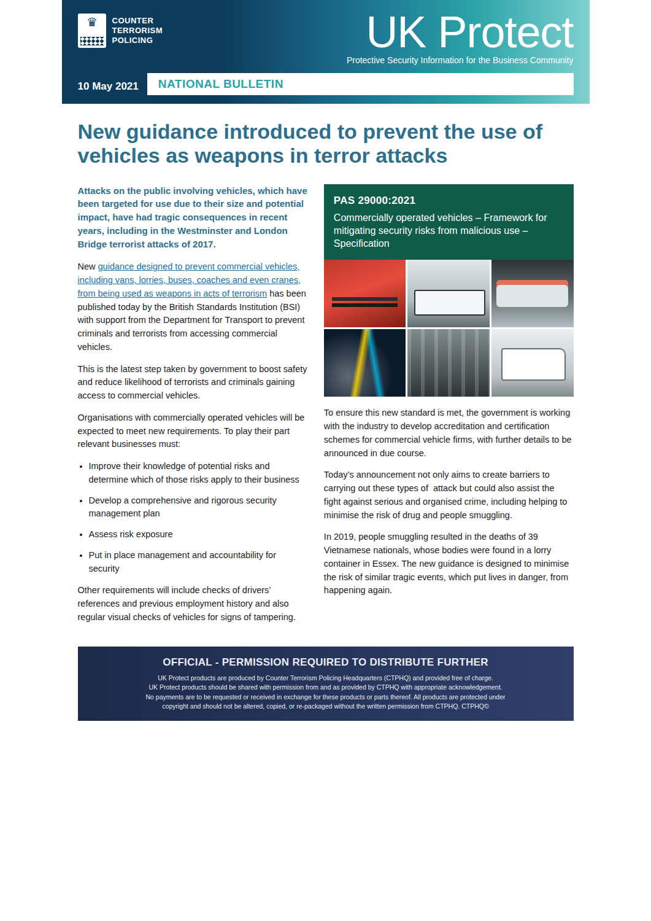♛
Counter
Terrorism
Policing
UK Protect
Protective Security Information for the Business Community
10 May 2021
NATIONAL BULLETIN
New guidance introduced to prevent the use of vehicles as weapons in terror attacks
Attacks on the public involving vehicles, which have been targeted for use due to their size and potential impact, have had tragic consequences in recent years, including in the Westminster and London Bridge terrorist attacks of 2017.
New guidance designed to prevent commercial vehicles, including vans, lorries, buses, coaches and even cranes, from being used as weapons in acts of terrorism has been published today by the British Standards Institution (BSI) with support from the Department for Transport to prevent criminals and terrorists from accessing commercial vehicles.
This is the latest step taken by government to boost safety and reduce likelihood of terrorists and criminals gaining access to commercial vehicles.
Organisations with commercially operated vehicles will be expected to meet new requirements. To play their part relevant businesses must:
Improve their knowledge of potential risks and determine which of those risks apply to their business
Develop a comprehensive and rigorous security management plan
Assess risk exposure
Put in place management and accountability for security
Other requirements will include checks of drivers’ references and previous employment history and also regular visual checks of vehicles for signs of tampering.
PAS 29000:2021
Commercially operated vehicles – Framework for mitigating security risks from malicious use – Specification
To ensure this new standard is met, the government is working with the industry to develop accreditation and certification schemes for commercial vehicle firms, with further details to be announced in due course.
Today’s announcement not only aims to create barriers to carrying out these types of attack but could also assist the fight against serious and organised crime, including helping to minimise the risk of drug and people smuggling.
In 2019, people smuggling resulted in the deaths of 39 Vietnamese nationals, whose bodies were found in a lorry container in Essex. The new guidance is designed to minimise the risk of similar tragic events, which put lives in danger, from happening again.
OFFICIAL - PERMISSION REQUIRED TO DISTRIBUTE FURTHER
UK Protect products are produced by Counter Terrorism Policing Headquarters (CTPHQ) and provided free of charge.
UK Protect products should be shared with permission from and as provided by CTPHQ with appropriate acknowledgement.
No payments are to be requested or received in exchange for these products or parts thereof. All products are protected under
copyright and should not be altered, copied, or re-packaged without the written permission from CTPHQ. CTPHQ©